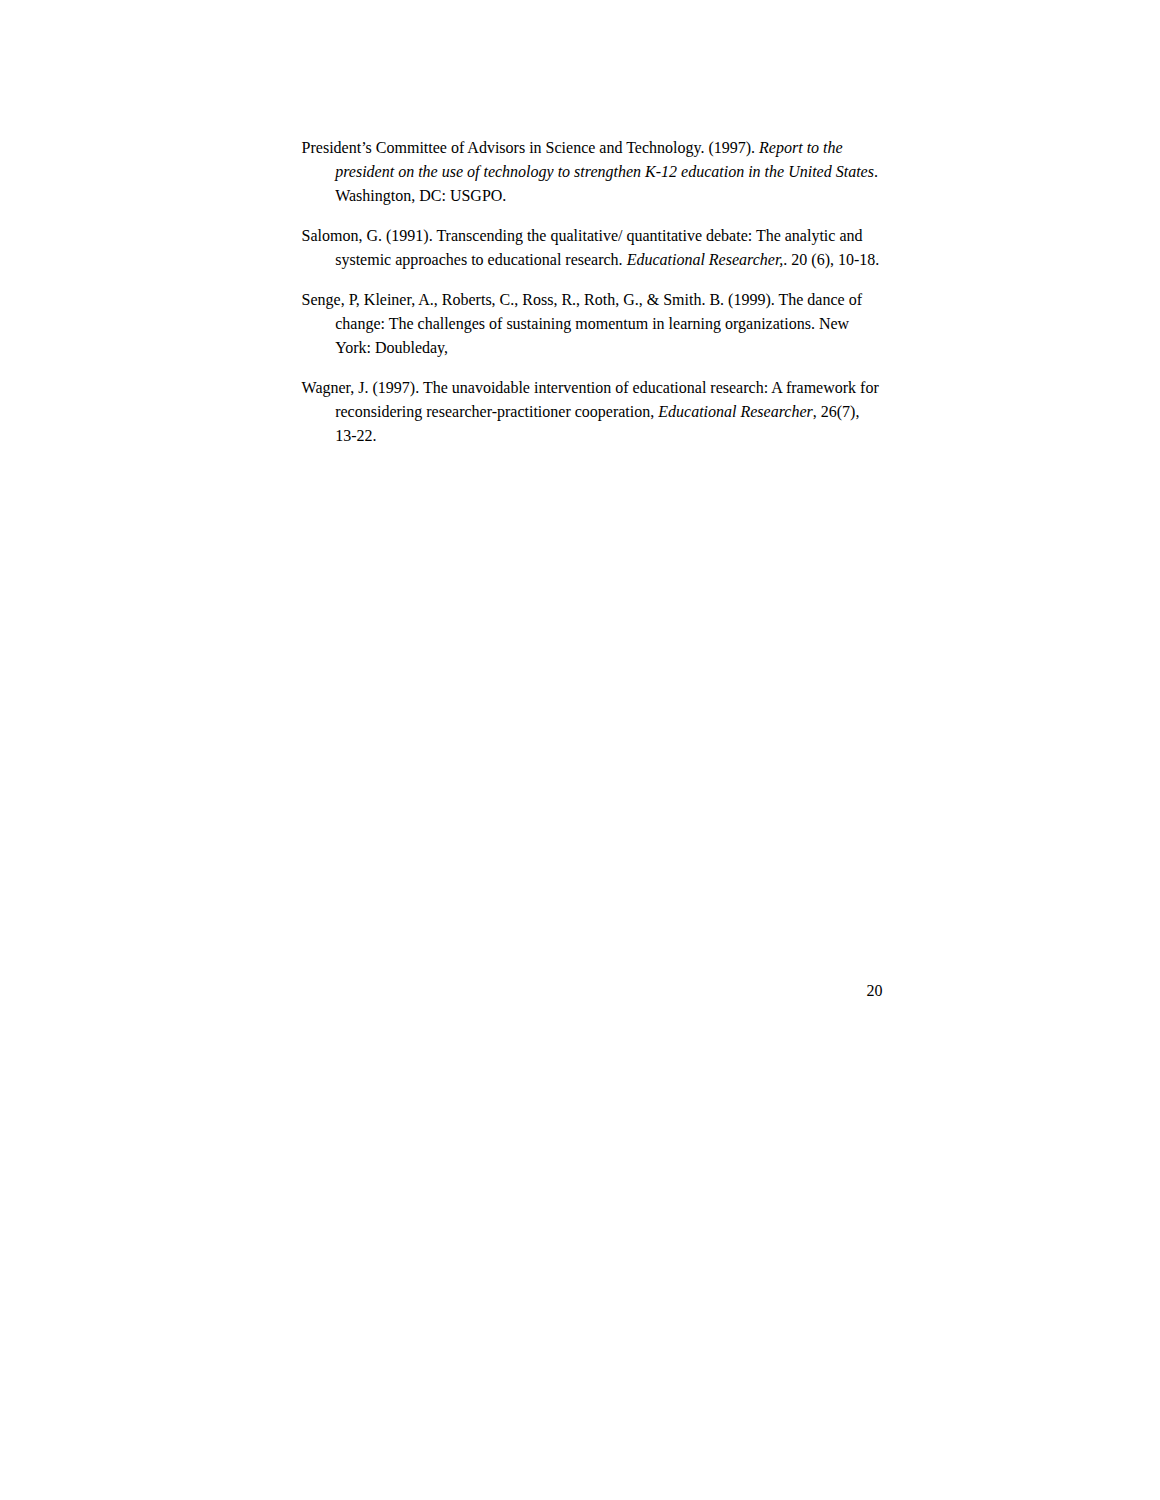President’s Committee of Advisors in Science and Technology. (1997). Report to the president on the use of technology to strengthen K-12 education in the United States. Washington, DC: USGPO.
Salomon, G. (1991). Transcending the qualitative/ quantitative debate: The analytic and systemic approaches to educational research. Educational Researcher,. 20 (6), 10-18.
Senge, P, Kleiner, A., Roberts, C., Ross, R., Roth, G., & Smith. B. (1999). The dance of change: The challenges of sustaining momentum in learning organizations. New York: Doubleday,
Wagner, J. (1997). The unavoidable intervention of educational research: A framework for reconsidering researcher-practitioner cooperation, Educational Researcher, 26(7), 13-22.
20